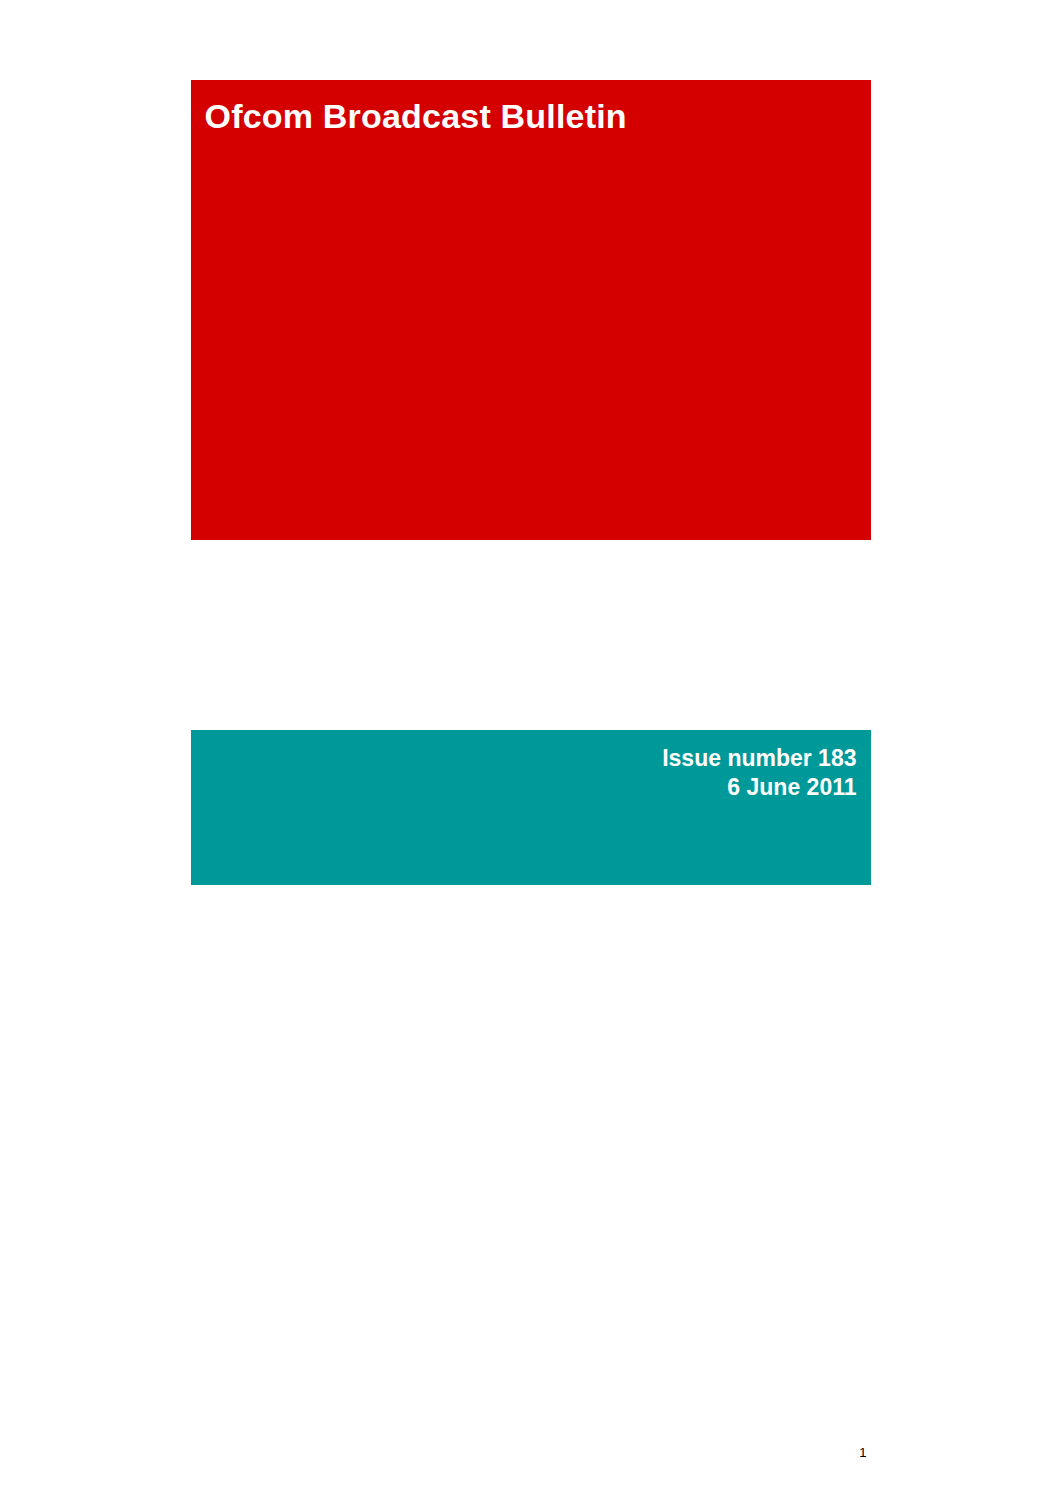Ofcom Broadcast Bulletin
Issue number 183
6 June 2011
1